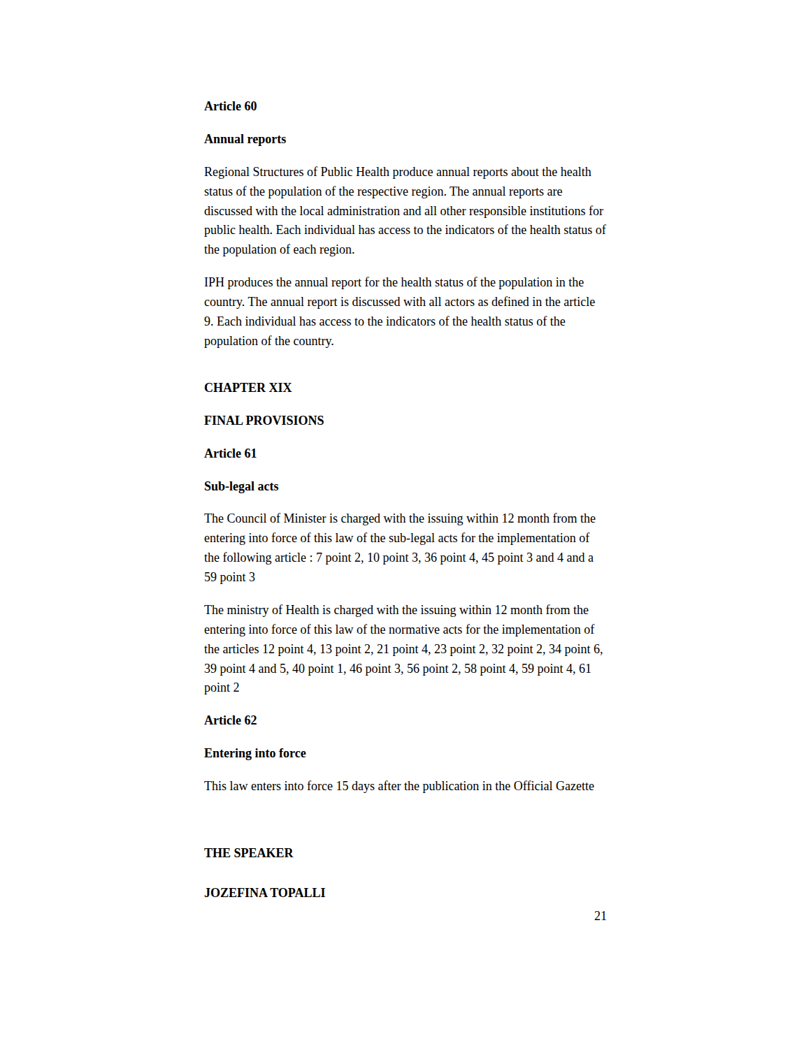Article 60
Annual reports
Regional Structures of Public Health produce annual reports about the health status of the population of the respective region. The annual reports are discussed with the local administration and all other responsible institutions for public health. Each individual has access to the indicators of the health status of the population of each region.
IPH produces the annual report for the health status of the population in the country. The annual report is discussed with all actors as defined in the article 9. Each individual has access to the indicators of the health status of the population of the country.
CHAPTER XIX
FINAL PROVISIONS
Article 61
Sub-legal acts
The Council of Minister is charged with the issuing within 12 month from the entering into force of this law of the sub-legal acts for the implementation of the following article : 7 point 2, 10 point 3, 36 point 4, 45 point 3 and 4 and a 59 point 3
The ministry of Health is charged with the issuing within 12 month from the entering into force of this law of the normative acts for the implementation of the articles 12 point 4, 13 point 2, 21 point 4, 23 point 2, 32 point 2, 34 point 6, 39 point 4 and 5, 40 point 1, 46 point 3, 56 point 2, 58 point 4, 59 point 4, 61 point 2
Article 62
Entering into force
This law enters into force 15 days after the publication in the Official Gazette
THE SPEAKER
JOZEFINA TOPALLI
21